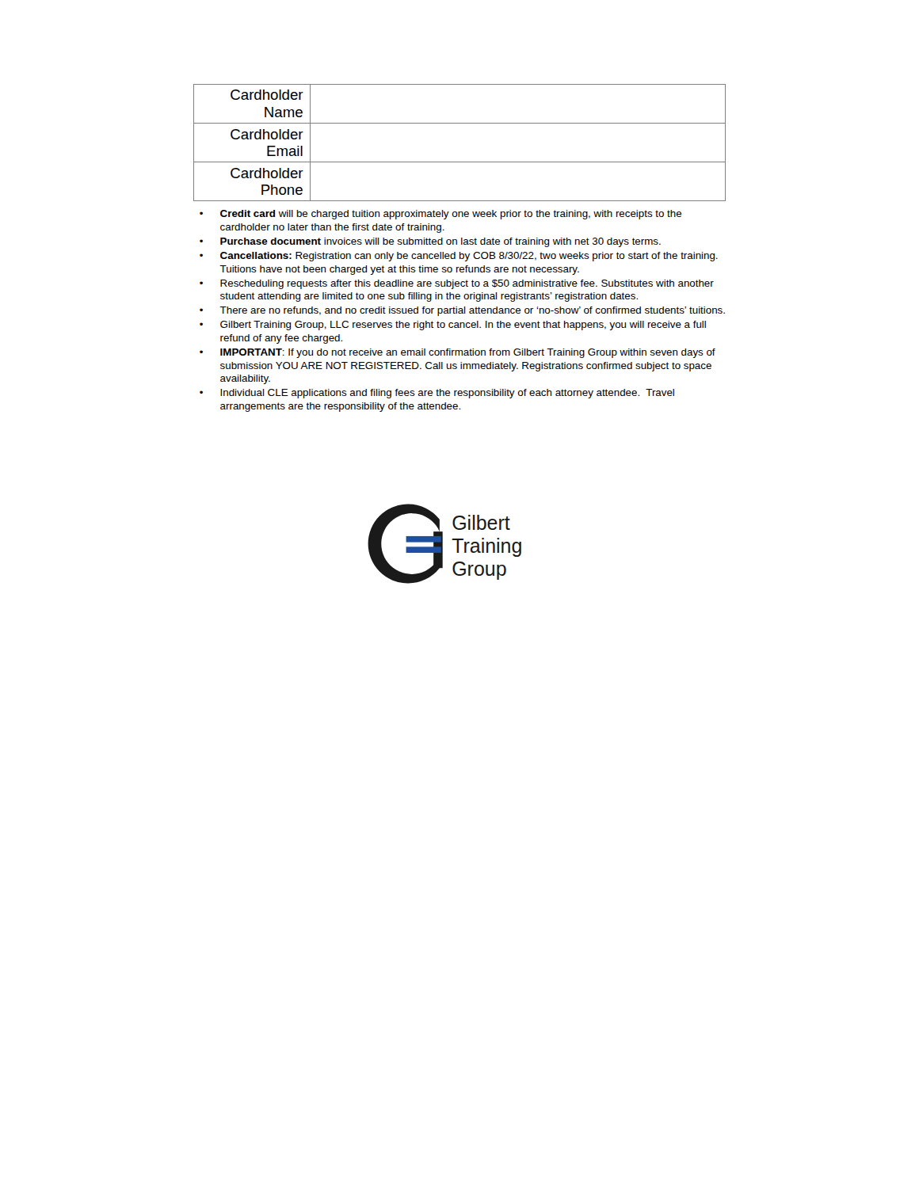| Cardholder Name | |
| Cardholder Email | |
| Cardholder Phone | |
Credit card will be charged tuition approximately one week prior to the training, with receipts to the cardholder no later than the first date of training.
Purchase document invoices will be submitted on last date of training with net 30 days terms.
Cancellations: Registration can only be cancelled by COB 8/30/22, two weeks prior to start of the training. Tuitions have not been charged yet at this time so refunds are not necessary.
Rescheduling requests after this deadline are subject to a $50 administrative fee. Substitutes with another student attending are limited to one sub filling in the original registrants’ registration dates.
There are no refunds, and no credit issued for partial attendance or ‘no-show’ of confirmed students’ tuitions.
Gilbert Training Group, LLC reserves the right to cancel. In the event that happens, you will receive a full refund of any fee charged.
IMPORTANT: If you do not receive an email confirmation from Gilbert Training Group within seven days of submission YOU ARE NOT REGISTERED. Call us immediately. Registrations confirmed subject to space availability.
Individual CLE applications and filing fees are the responsibility of each attorney attendee. Travel arrangements are the responsibility of the attendee.
Gilbert Training Group